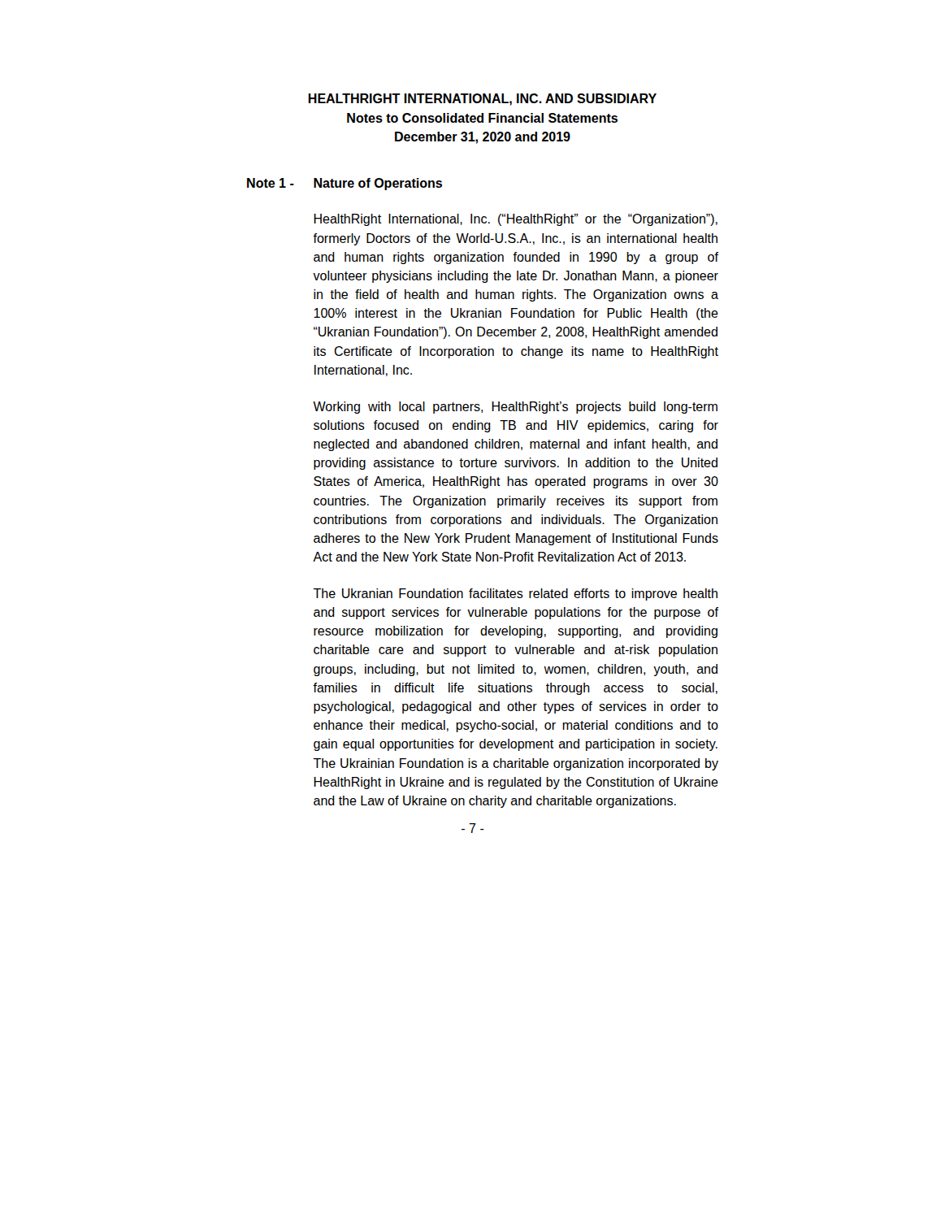HEALTHRIGHT INTERNATIONAL, INC. AND SUBSIDIARY
Notes to Consolidated Financial Statements
December 31, 2020 and 2019
Note 1 - Nature of Operations
HealthRight International, Inc. (“HealthRight” or the “Organization”), formerly Doctors of the World-U.S.A., Inc., is an international health and human rights organization founded in 1990 by a group of volunteer physicians including the late Dr. Jonathan Mann, a pioneer in the field of health and human rights. The Organization owns a 100% interest in the Ukranian Foundation for Public Health (the “Ukranian Foundation”). On December 2, 2008, HealthRight amended its Certificate of Incorporation to change its name to HealthRight International, Inc.
Working with local partners, HealthRight’s projects build long-term solutions focused on ending TB and HIV epidemics, caring for neglected and abandoned children, maternal and infant health, and providing assistance to torture survivors. In addition to the United States of America, HealthRight has operated programs in over 30 countries. The Organization primarily receives its support from contributions from corporations and individuals. The Organization adheres to the New York Prudent Management of Institutional Funds Act and the New York State Non-Profit Revitalization Act of 2013.
The Ukranian Foundation facilitates related efforts to improve health and support services for vulnerable populations for the purpose of resource mobilization for developing, supporting, and providing charitable care and support to vulnerable and at-risk population groups, including, but not limited to, women, children, youth, and families in difficult life situations through access to social, psychological, pedagogical and other types of services in order to enhance their medical, psycho-social, or material conditions and to gain equal opportunities for development and participation in society. The Ukrainian Foundation is a charitable organization incorporated by HealthRight in Ukraine and is regulated by the Constitution of Ukraine and the Law of Ukraine on charity and charitable organizations.
- 7 -